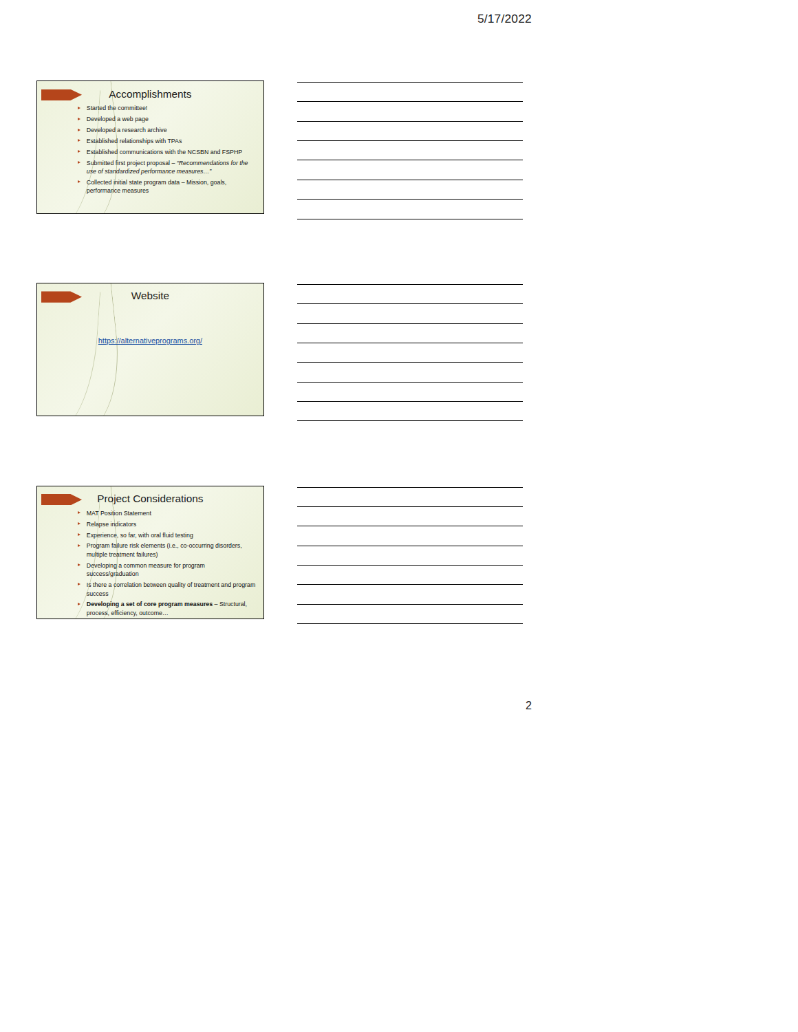5/17/2022
Accomplishments
Started the committee!
Developed a web page
Developed a research archive
Established relationships with TPAs
Established communications with the NCSBN and FSPHP
Submitted first project proposal – “Recommendations for the use of standardized performance measures…”
Collected initial state program data – Mission, goals, performance measures
Website
https://alternativeprograms.org/
Project Considerations
MAT Position Statement
Relapse indicators
Experience, so far, with oral fluid testing
Program failure risk elements (i.e., co-occurring disorders, multiple treatment failures)
Developing a common measure for program success/graduation
Is there a correlation between quality of treatment and program success
Developing a set of core program measures – Structural, process, efficiency, outcome…
2